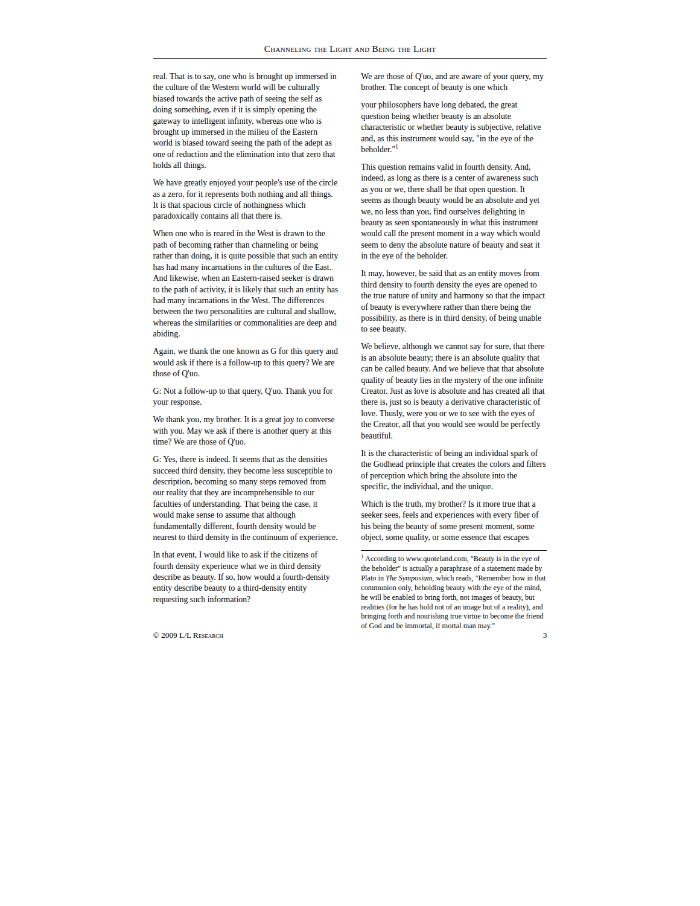Channeling the Light and Being the Light
real. That is to say, one who is brought up immersed in the culture of the Western world will be culturally biased towards the active path of seeing the self as doing something, even if it is simply opening the gateway to intelligent infinity, whereas one who is brought up immersed in the milieu of the Eastern world is biased toward seeing the path of the adept as one of reduction and the elimination into that zero that holds all things.
We have greatly enjoyed your people's use of the circle as a zero, for it represents both nothing and all things. It is that spacious circle of nothingness which paradoxically contains all that there is.
When one who is reared in the West is drawn to the path of becoming rather than channeling or being rather than doing, it is quite possible that such an entity has had many incarnations in the cultures of the East. And likewise, when an Eastern-raised seeker is drawn to the path of activity, it is likely that such an entity has had many incarnations in the West. The differences between the two personalities are cultural and shallow, whereas the similarities or commonalities are deep and abiding.
Again, we thank the one known as G for this query and would ask if there is a follow-up to this query? We are those of Q'uo.
G: Not a follow-up to that query, Q'uo. Thank you for your response.
We thank you, my brother. It is a great joy to converse with you. May we ask if there is another query at this time? We are those of Q'uo.
G: Yes, there is indeed. It seems that as the densities succeed third density, they become less susceptible to description, becoming so many steps removed from our reality that they are incomprehensible to our faculties of understanding. That being the case, it would make sense to assume that although fundamentally different, fourth density would be nearest to third density in the continuum of experience.
In that event, I would like to ask if the citizens of fourth density experience what we in third density describe as beauty. If so, how would a fourth-density entity describe beauty to a third-density entity requesting such information?
We are those of Q'uo, and are aware of your query, my brother. The concept of beauty is one which
your philosophers have long debated, the great question being whether beauty is an absolute characteristic or whether beauty is subjective, relative and, as this instrument would say, "in the eye of the beholder."1
This question remains valid in fourth density. And, indeed, as long as there is a center of awareness such as you or we, there shall be that open question. It seems as though beauty would be an absolute and yet we, no less than you, find ourselves delighting in beauty as seen spontaneously in what this instrument would call the present moment in a way which would seem to deny the absolute nature of beauty and seat it in the eye of the beholder.
It may, however, be said that as an entity moves from third density to fourth density the eyes are opened to the true nature of unity and harmony so that the impact of beauty is everywhere rather than there being the possibility, as there is in third density, of being unable to see beauty.
We believe, although we cannot say for sure, that there is an absolute beauty; there is an absolute quality that can be called beauty. And we believe that that absolute quality of beauty lies in the mystery of the one infinite Creator. Just as love is absolute and has created all that there is, just so is beauty a derivative characteristic of love. Thusly, were you or we to see with the eyes of the Creator, all that you would see would be perfectly beautiful.
It is the characteristic of being an individual spark of the Godhead principle that creates the colors and filters of perception which bring the absolute into the specific, the individual, and the unique.
Which is the truth, my brother? Is it more true that a seeker sees, feels and experiences with every fiber of his being the beauty of some present moment, some object, some quality, or some essence that escapes
1 According to www.quoteland.com, "Beauty is in the eye of the beholder" is actually a paraphrase of a statement made by Plato in The Symposium, which reads, "Remember how in that communion only, beholding beauty with the eye of the mind, he will be enabled to bring forth, not images of beauty, but realities (for he has hold not of an image but of a reality), and bringing forth and nourishing true virtue to become the friend of God and be immortal, if mortal man may."
© 2009 L/L Research 3